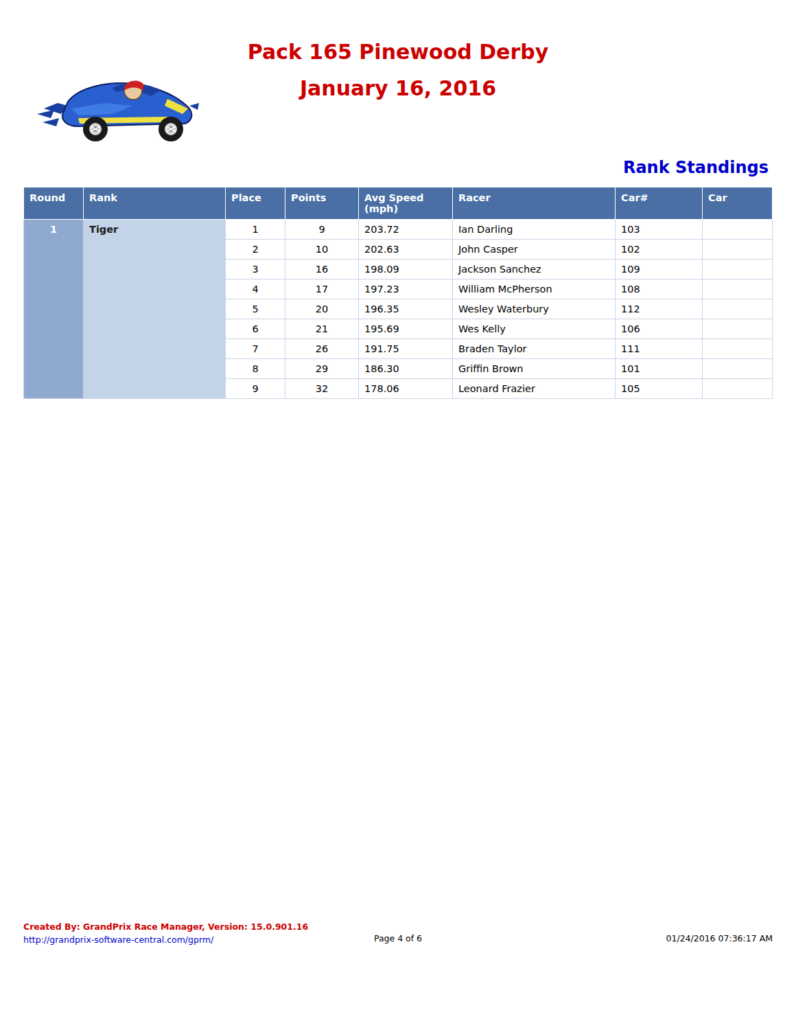Pack 165 Pinewood Derby
January 16, 2016
Rank Standings
| Round | Rank | Place | Points | Avg Speed (mph) | Racer | Car# | Car |
| --- | --- | --- | --- | --- | --- | --- | --- |
| 1 | Tiger | 1 | 9 | 203.72 | Ian Darling | 103 | |
| 2 | 10 | 202.63 | John Casper | 102 | |
| 3 | 16 | 198.09 | Jackson Sanchez | 109 | |
| 4 | 17 | 197.23 | William McPherson | 108 | |
| 5 | 20 | 196.35 | Wesley Waterbury | 112 | |
| 6 | 21 | 195.69 | Wes Kelly | 106 | |
| 7 | 26 | 191.75 | Braden Taylor | 111 | |
| 8 | 29 | 186.30 | Griffin Brown | 101 | |
| 9 | 32 | 178.06 | Leonard Frazier | 105 | |
Created By: GrandPrix Race Manager, Version: 15.0.901.16
http://grandprix-software-central.com/gprm/
Page 4 of 6
01/24/2016 07:36:17 AM